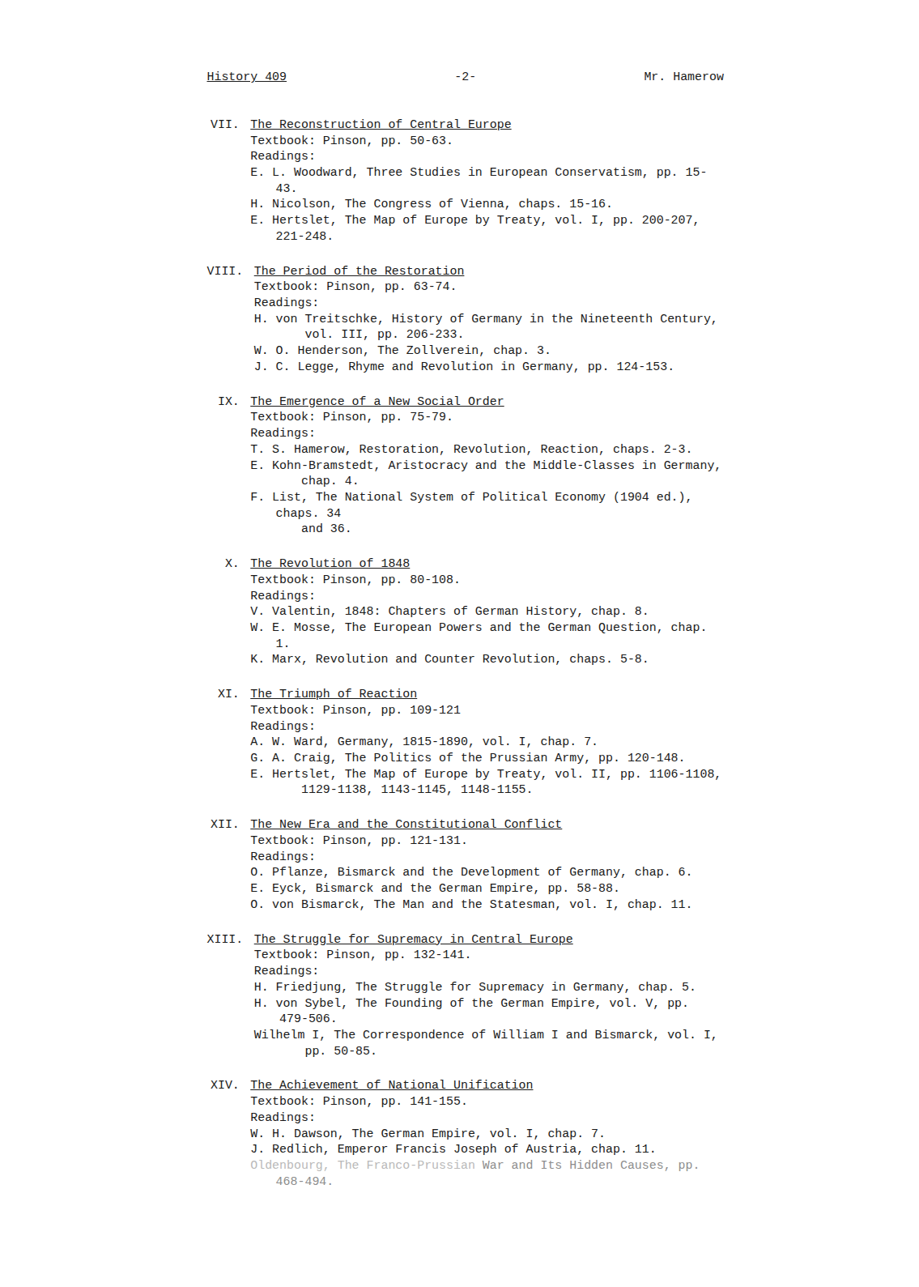History 409 -2- Mr. Hamerow
VII.
The Reconstruction of Central Europe
Textbook: Pinson, pp. 50-63.
Readings:
E. L. Woodward, Three Studies in European Conservatism, pp. 15-43.
H. Nicolson, The Congress of Vienna, chaps. 15-16.
E. Hertslet, The Map of Europe by Treaty, vol. I, pp. 200-207, 221-248.
VIII.
The Period of the Restoration
Textbook: Pinson, pp. 63-74.
Readings:
H. von Treitschke, History of Germany in the Nineteenth Century,vol. III, pp. 206-233.
W. O. Henderson, The Zollverein, chap. 3.
J. C. Legge, Rhyme and Revolution in Germany, pp. 124-153.
IX.
The Emergence of a New Social Order
Textbook: Pinson, pp. 75-79.
Readings:
T. S. Hamerow, Restoration, Revolution, Reaction, chaps. 2-3.
E. Kohn-Bramstedt, Aristocracy and the Middle-Classes in Germany,chap. 4.
F. List, The National System of Political Economy (1904 ed.), chaps. 34and 36.
X.
The Revolution of 1848
Textbook: Pinson, pp. 80-108.
Readings:
V. Valentin, 1848: Chapters of German History, chap. 8.
W. E. Mosse, The European Powers and the German Question, chap. 1.
K. Marx, Revolution and Counter Revolution, chaps. 5-8.
XI.
The Triumph of Reaction
Textbook: Pinson, pp. 109-121
Readings:
A. W. Ward, Germany, 1815-1890, vol. I, chap. 7.
G. A. Craig, The Politics of the Prussian Army, pp. 120-148.
E. Hertslet, The Map of Europe by Treaty, vol. II, pp. 1106-1108,1129-1138, 1143-1145, 1148-1155.
XII.
The New Era and the Constitutional Conflict
Textbook: Pinson, pp. 121-131.
Readings:
O. Pflanze, Bismarck and the Development of Germany, chap. 6.
E. Eyck, Bismarck and the German Empire, pp. 58-88.
O. von Bismarck, The Man and the Statesman, vol. I, chap. 11.
XIII.
The Struggle for Supremacy in Central Europe
Textbook: Pinson, pp. 132-141.
Readings:
H. Friedjung, The Struggle for Supremacy in Germany, chap. 5.
H. von Sybel, The Founding of the German Empire, vol. V, pp. 479-506.
Wilhelm I, The Correspondence of William I and Bismarck, vol. I,pp. 50-85.
XIV.
The Achievement of National Unification
Textbook: Pinson, pp. 141-155.
Readings:
W. H. Dawson, The German Empire, vol. I, chap. 7.
J. Redlich, Emperor Francis Joseph of Austria, chap. 11.
Oldenbourg, The Franco-Prussian War and Its Hidden Causes, pp. 468-494.